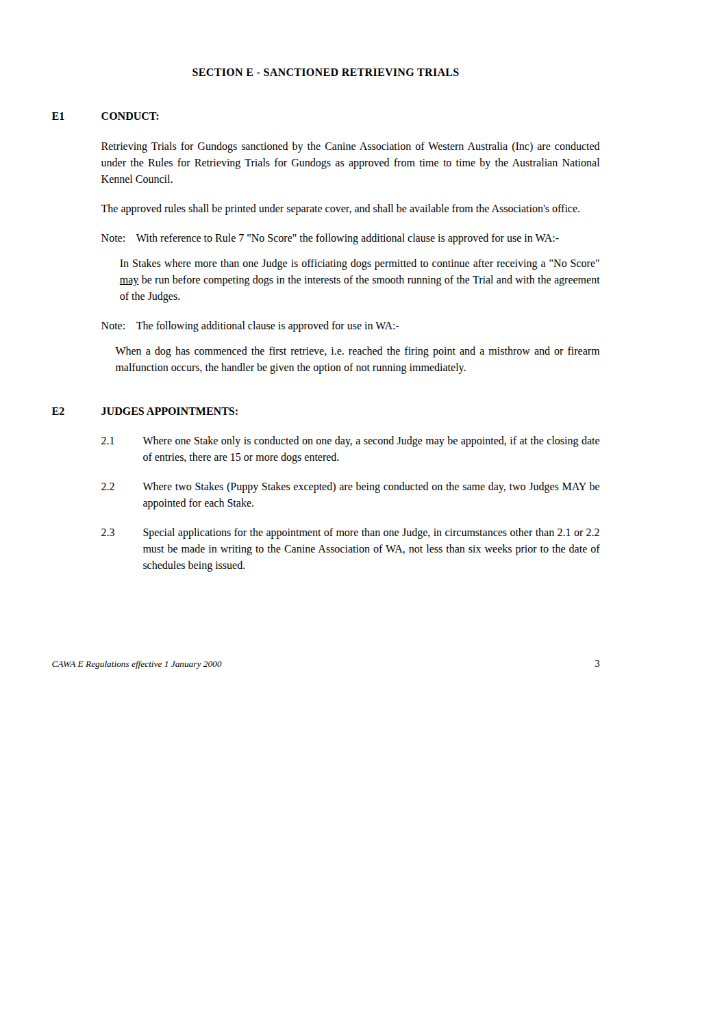SECTION E - SANCTIONED RETRIEVING TRIALS
E1 CONDUCT:
Retrieving Trials for Gundogs sanctioned by the Canine Association of Western Australia (Inc) are conducted under the Rules for Retrieving Trials for Gundogs as approved from time to time by the Australian National Kennel Council.
The approved rules shall be printed under separate cover, and shall be available from the Association's office.
Note: With reference to Rule 7 "No Score" the following additional clause is approved for use in WA:-
In Stakes where more than one Judge is officiating dogs permitted to continue after receiving a "No Score" may be run before competing dogs in the interests of the smooth running of the Trial and with the agreement of the Judges.
Note: The following additional clause is approved for use in WA:-
When a dog has commenced the first retrieve, i.e. reached the firing point and a misthrow and or firearm malfunction occurs, the handler be given the option of not running immediately.
E2 JUDGES APPOINTMENTS:
2.1 Where one Stake only is conducted on one day, a second Judge may be appointed, if at the closing date of entries, there are 15 or more dogs entered.
2.2 Where two Stakes (Puppy Stakes excepted) are being conducted on the same day, two Judges MAY be appointed for each Stake.
2.3 Special applications for the appointment of more than one Judge, in circumstances other than 2.1 or 2.2 must be made in writing to the Canine Association of WA, not less than six weeks prior to the date of schedules being issued.
CAWA E Regulations effective 1 January 2000 3